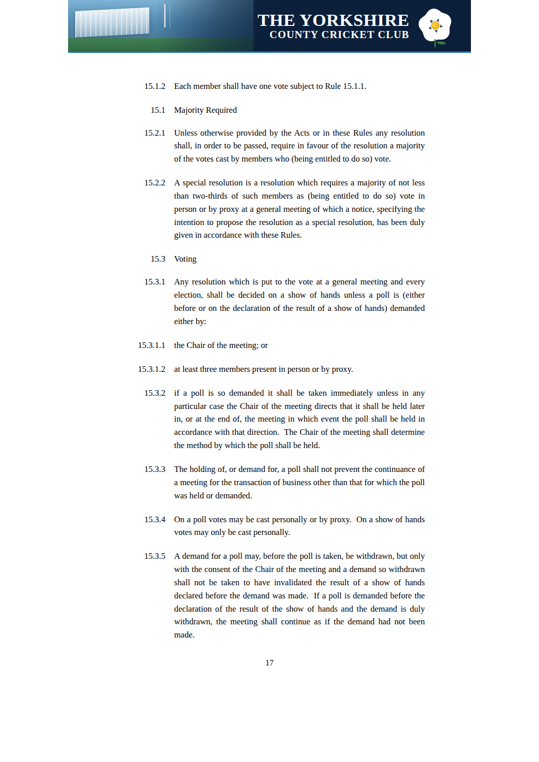The Yorkshire
County Cricket Club
15.1.2
Each member shall have one vote subject to Rule 15.1.1.
15.1
Majority Required
15.2.1
Unless otherwise provided by the Acts or in these Rules any resolution shall, in order to be passed, require in favour of the resolution a majority of the votes cast by members who (being entitled to do so) vote.
15.2.2
A special resolution is a resolution which requires a majority of not less than two-thirds of such members as (being entitled to do so) vote in person or by proxy at a general meeting of which a notice, specifying the intention to propose the resolution as a special resolution, has been duly given in accordance with these Rules.
15.3
Voting
15.3.1
Any resolution which is put to the vote at a general meeting and every election, shall be decided on a show of hands unless a poll is (either before or on the declaration of the result of a show of hands) demanded either by:
15.3.1.1
the Chair of the meeting; or
15.3.1.2
at least three members present in person or by proxy.
15.3.2
if a poll is so demanded it shall be taken immediately unless in any particular case the Chair of the meeting directs that it shall be held later in, or at the end of, the meeting in which event the poll shall be held in accordance with that direction. The Chair of the meeting shall determine the method by which the poll shall be held.
15.3.3
The holding of, or demand for, a poll shall not prevent the continuance of a meeting for the transaction of business other than that for which the poll was held or demanded.
15.3.4
On a poll votes may be cast personally or by proxy. On a show of hands votes may only be cast personally.
15.3.5
A demand for a poll may, before the poll is taken, be withdrawn, but only with the consent of the Chair of the meeting and a demand so withdrawn shall not be taken to have invalidated the result of a show of hands declared before the demand was made. If a poll is demanded before the declaration of the result of the show of hands and the demand is duly withdrawn, the meeting shall continue as if the demand had not been made.
17